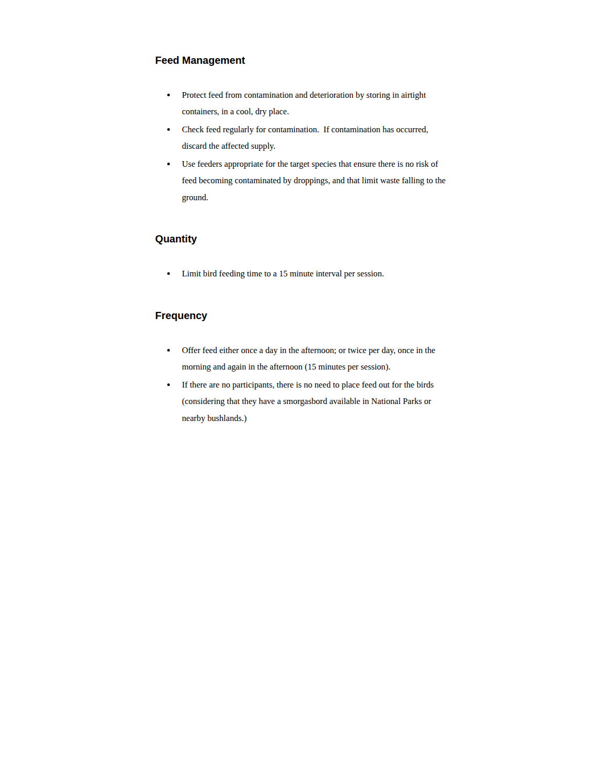Feed Management
Protect feed from contamination and deterioration by storing in airtight containers, in a cool, dry place.
Check feed regularly for contamination. If contamination has occurred, discard the affected supply.
Use feeders appropriate for the target species that ensure there is no risk of feed becoming contaminated by droppings, and that limit waste falling to the ground.
Quantity
Limit bird feeding time to a 15 minute interval per session.
Frequency
Offer feed either once a day in the afternoon; or twice per day, once in the morning and again in the afternoon (15 minutes per session).
If there are no participants, there is no need to place feed out for the birds (considering that they have a smorgasbord available in National Parks or nearby bushlands.)